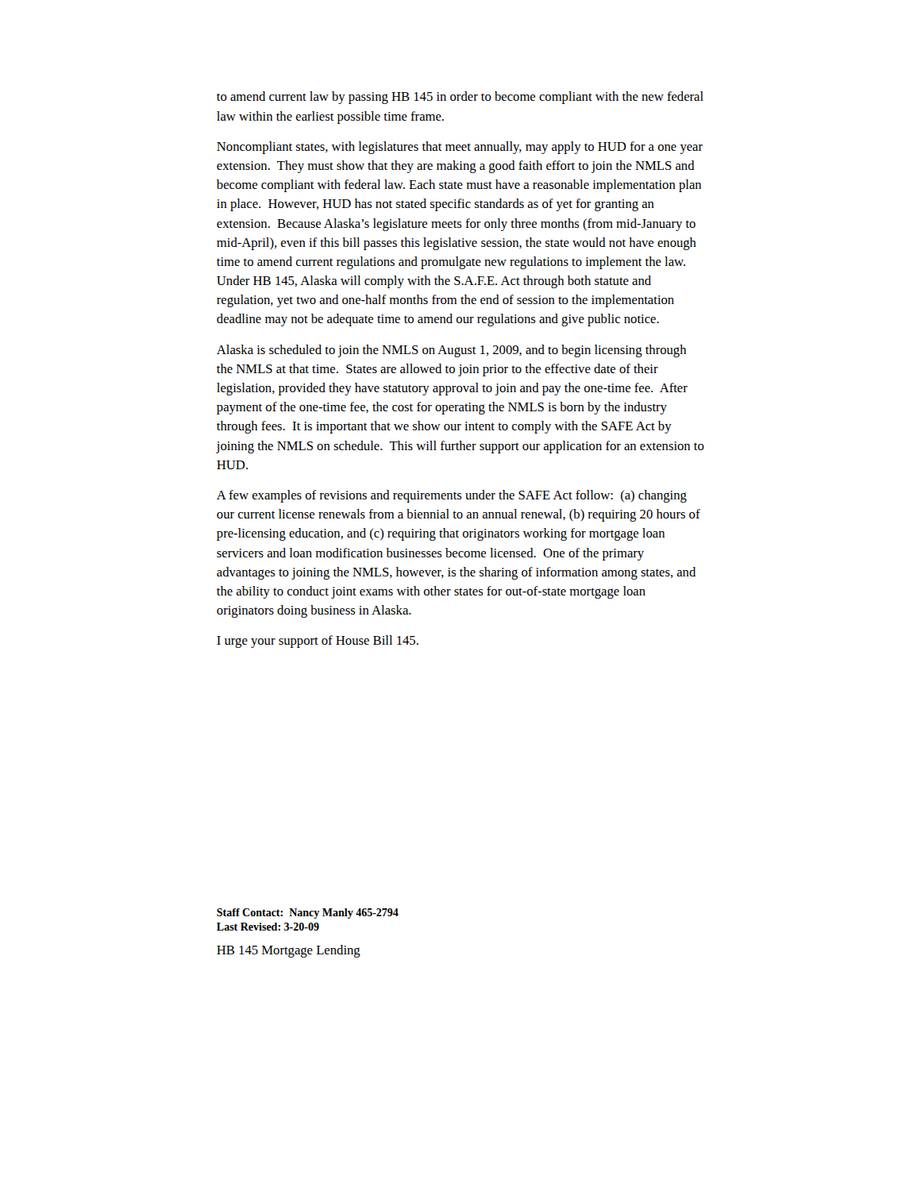to amend current law by passing HB 145 in order to become compliant with the new federal law within the earliest possible time frame.
Noncompliant states, with legislatures that meet annually, may apply to HUD for a one year extension. They must show that they are making a good faith effort to join the NMLS and become compliant with federal law. Each state must have a reasonable implementation plan in place. However, HUD has not stated specific standards as of yet for granting an extension. Because Alaska’s legislature meets for only three months (from mid-January to mid-April), even if this bill passes this legislative session, the state would not have enough time to amend current regulations and promulgate new regulations to implement the law. Under HB 145, Alaska will comply with the S.A.F.E. Act through both statute and regulation, yet two and one-half months from the end of session to the implementation deadline may not be adequate time to amend our regulations and give public notice.
Alaska is scheduled to join the NMLS on August 1, 2009, and to begin licensing through the NMLS at that time. States are allowed to join prior to the effective date of their legislation, provided they have statutory approval to join and pay the one-time fee. After payment of the one-time fee, the cost for operating the NMLS is born by the industry through fees. It is important that we show our intent to comply with the SAFE Act by joining the NMLS on schedule. This will further support our application for an extension to HUD.
A few examples of revisions and requirements under the SAFE Act follow: (a) changing our current license renewals from a biennial to an annual renewal, (b) requiring 20 hours of pre-licensing education, and (c) requiring that originators working for mortgage loan servicers and loan modification businesses become licensed. One of the primary advantages to joining the NMLS, however, is the sharing of information among states, and the ability to conduct joint exams with other states for out-of-state mortgage loan originators doing business in Alaska.
I urge your support of House Bill 145.
Staff Contact: Nancy Manly 465-2794
Last Revised: 3-20-09
HB 145 Mortgage Lending